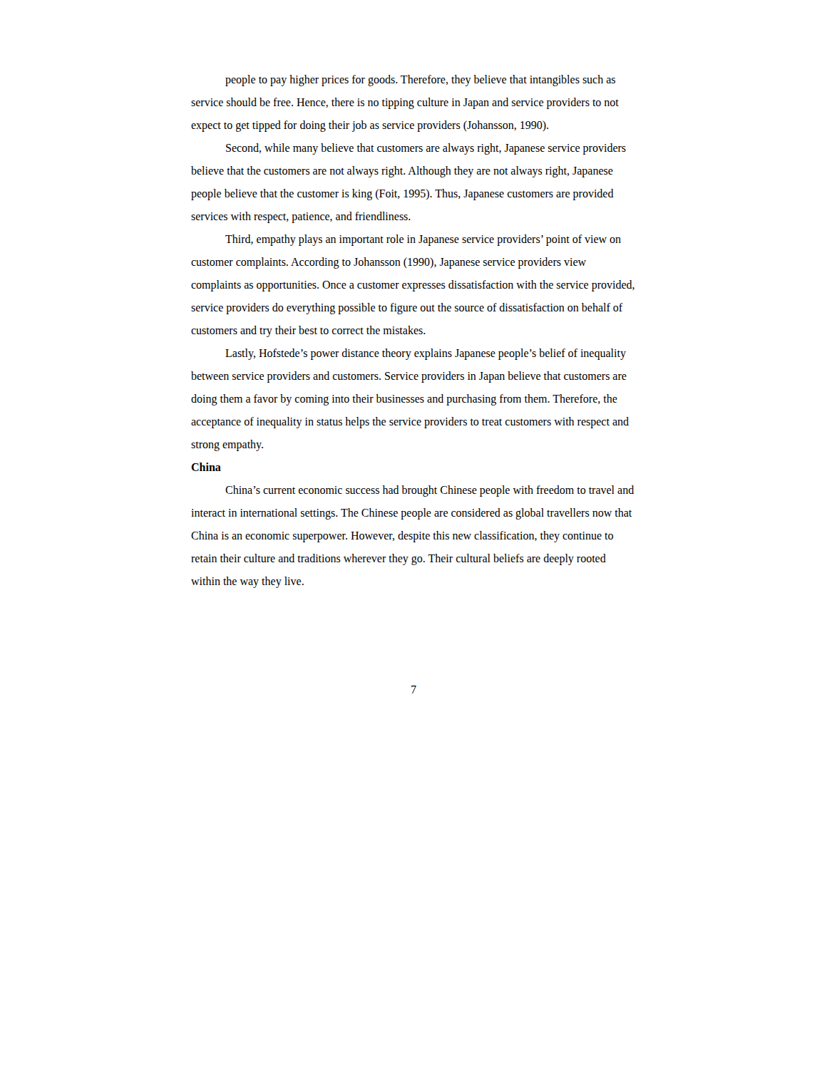people to pay higher prices for goods. Therefore, they believe that intangibles such as service should be free. Hence, there is no tipping culture in Japan and service providers to not expect to get tipped for doing their job as service providers (Johansson, 1990).
Second, while many believe that customers are always right, Japanese service providers believe that the customers are not always right. Although they are not always right, Japanese people believe that the customer is king (Foit, 1995). Thus, Japanese customers are provided services with respect, patience, and friendliness.
Third, empathy plays an important role in Japanese service providers’ point of view on customer complaints. According to Johansson (1990), Japanese service providers view complaints as opportunities. Once a customer expresses dissatisfaction with the service provided, service providers do everything possible to figure out the source of dissatisfaction on behalf of customers and try their best to correct the mistakes.
Lastly, Hofstede’s power distance theory explains Japanese people’s belief of inequality between service providers and customers. Service providers in Japan believe that customers are doing them a favor by coming into their businesses and purchasing from them. Therefore, the acceptance of inequality in status helps the service providers to treat customers with respect and strong empathy.
China
China’s current economic success had brought Chinese people with freedom to travel and interact in international settings. The Chinese people are considered as global travellers now that China is an economic superpower. However, despite this new classification, they continue to retain their culture and traditions wherever they go. Their cultural beliefs are deeply rooted within the way they live.
7